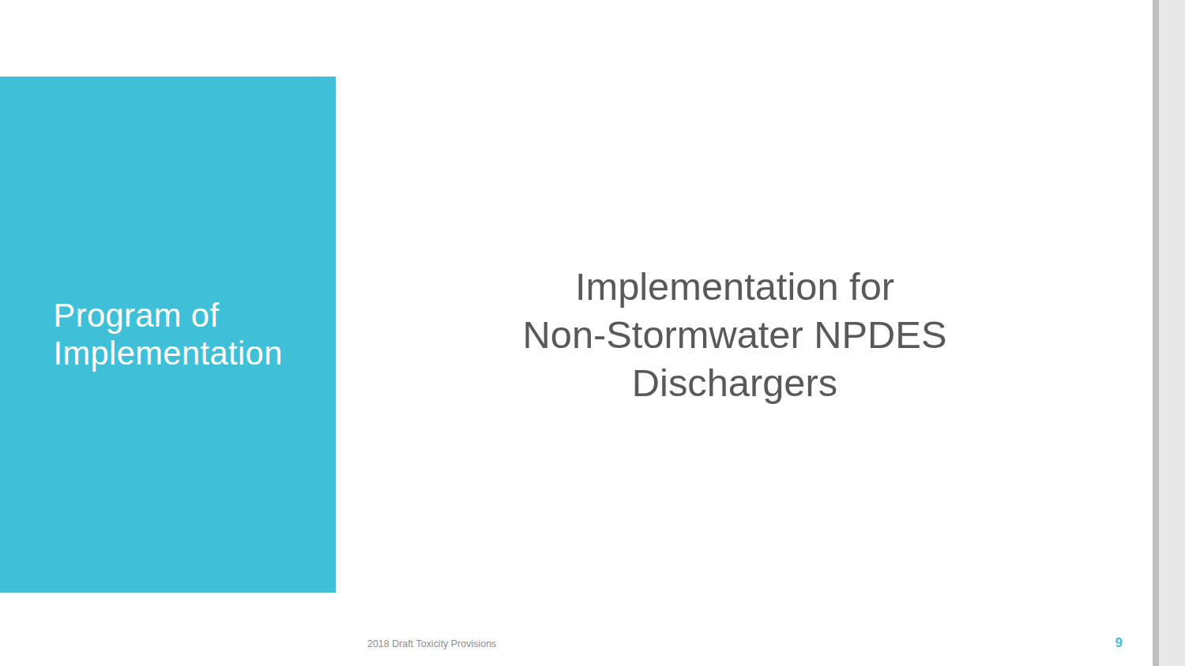Program of
Implementation
Implementation for
Non-Stormwater NPDES
Dischargers
2018 Draft Toxicity Provisions 9